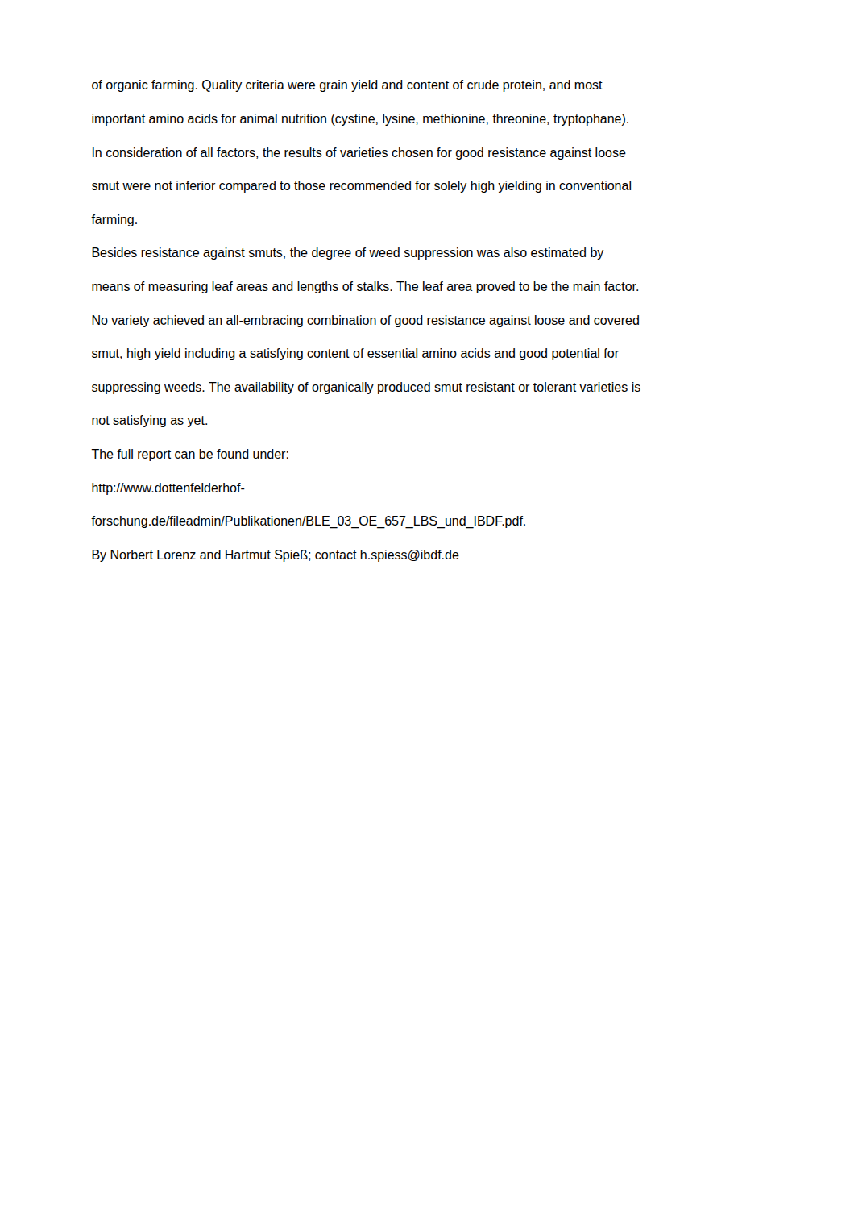of organic farming. Quality criteria were grain yield and content of crude protein, and most
important amino acids for animal nutrition (cystine, lysine, methionine, threonine, tryptophane).
In consideration of all factors, the results of varieties chosen for good resistance against loose
smut were not inferior compared to those recommended for solely high yielding in conventional
farming.
Besides resistance against smuts, the degree of weed suppression was also estimated by
means of measuring leaf areas and lengths of stalks. The leaf area proved to be the main factor.
No variety achieved an all-embracing combination of good resistance against loose and covered
smut, high yield including a satisfying content of essential amino acids and good potential for
suppressing weeds. The availability of organically produced smut resistant or tolerant varieties is
not satisfying as yet.
The full report can be found under:
http://www.dottenfelderhof-
forschung.de/fileadmin/Publikationen/BLE_03_OE_657_LBS_und_IBDF.pdf.
By Norbert Lorenz and Hartmut Spieß; contact h.spiess@ibdf.de